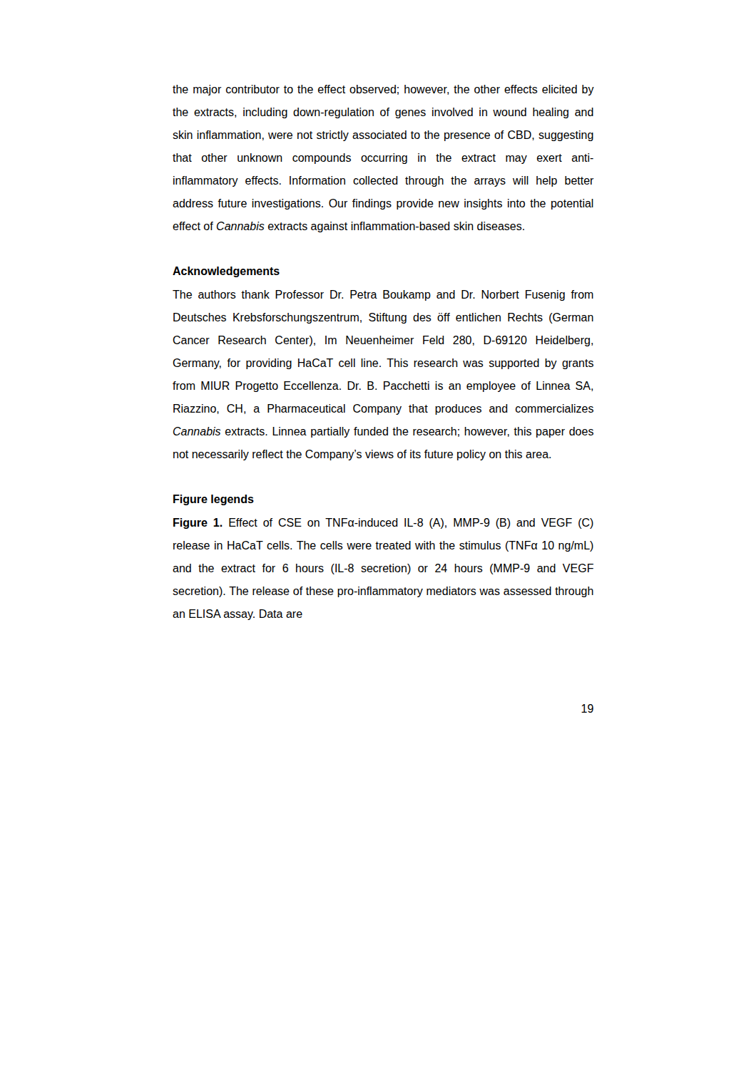the major contributor to the effect observed; however, the other effects elicited by the extracts, including down-regulation of genes involved in wound healing and skin inflammation, were not strictly associated to the presence of CBD, suggesting that other unknown compounds occurring in the extract may exert anti-inflammatory effects. Information collected through the arrays will help better address future investigations. Our findings provide new insights into the potential effect of Cannabis extracts against inflammation-based skin diseases.
Acknowledgements
The authors thank Professor Dr. Petra Boukamp and Dr. Norbert Fusenig from Deutsches Krebsforschungszentrum, Stiftung des öff entlichen Rechts (German Cancer Research Center), Im Neuenheimer Feld 280, D-69120 Heidelberg, Germany, for providing HaCaT cell line. This research was supported by grants from MIUR Progetto Eccellenza. Dr. B. Pacchetti is an employee of Linnea SA, Riazzino, CH, a Pharmaceutical Company that produces and commercializes Cannabis extracts. Linnea partially funded the research; however, this paper does not necessarily reflect the Company’s views of its future policy on this area.
Figure legends
Figure 1. Effect of CSE on TNFα-induced IL-8 (A), MMP-9 (B) and VEGF (C) release in HaCaT cells. The cells were treated with the stimulus (TNFα 10 ng/mL) and the extract for 6 hours (IL-8 secretion) or 24 hours (MMP-9 and VEGF secretion). The release of these pro-inflammatory mediators was assessed through an ELISA assay. Data are
19